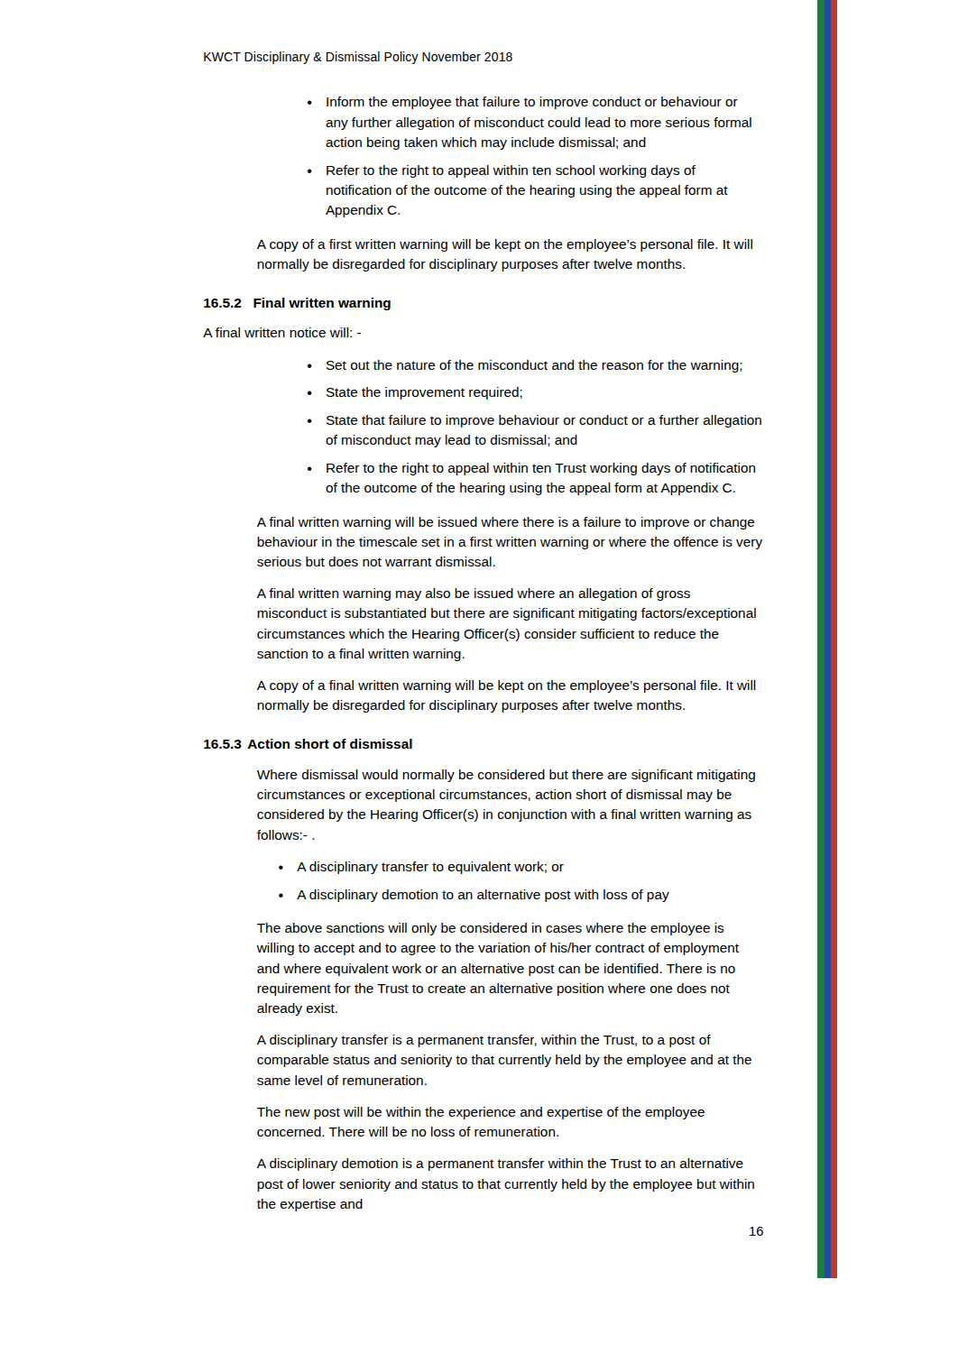KWCT Disciplinary & Dismissal Policy November 2018
Inform the employee that failure to improve conduct or behaviour or any further allegation of misconduct could lead to more serious formal action being taken which may include dismissal; and
Refer to the right to appeal within ten school working days of notification of the outcome of the hearing using the appeal form at Appendix C.
A copy of a first written warning will be kept on the employee’s personal file. It will normally be disregarded for disciplinary purposes after twelve months.
16.5.2 Final written warning
A final written notice will: -
Set out the nature of the misconduct and the reason for the warning;
State the improvement required;
State that failure to improve behaviour or conduct or a further allegation of misconduct may lead to dismissal; and
Refer to the right to appeal within ten Trust working days of notification of the outcome of the hearing using the appeal form at Appendix C.
A final written warning will be issued where there is a failure to improve or change behaviour in the timescale set in a first written warning or where the offence is very serious but does not warrant dismissal.
A final written warning may also be issued where an allegation of gross misconduct is substantiated but there are significant mitigating factors/exceptional circumstances which the Hearing Officer(s) consider sufficient to reduce the sanction to a final written warning.
A copy of a final written warning will be kept on the employee’s personal file. It will normally be disregarded for disciplinary purposes after twelve months.
16.5.3 Action short of dismissal
Where dismissal would normally be considered but there are significant mitigating circumstances or exceptional circumstances, action short of dismissal may be considered by the Hearing Officer(s) in conjunction with a final written warning as follows:- .
A disciplinary transfer to equivalent work; or
A disciplinary demotion to an alternative post with loss of pay
The above sanctions will only be considered in cases where the employee is willing to accept and to agree to the variation of his/her contract of employment and where equivalent work or an alternative post can be identified. There is no requirement for the Trust to create an alternative position where one does not already exist.
A disciplinary transfer is a permanent transfer, within the Trust, to a post of comparable status and seniority to that currently held by the employee and at the same level of remuneration.
The new post will be within the experience and expertise of the employee concerned. There will be no loss of remuneration.
A disciplinary demotion is a permanent transfer within the Trust to an alternative post of lower seniority and status to that currently held by the employee but within the expertise and
16